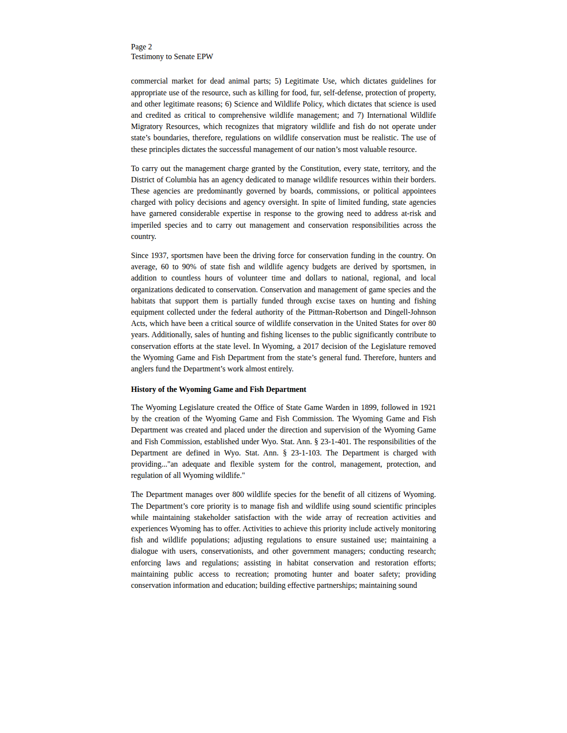Page 2
Testimony to Senate EPW
commercial market for dead animal parts; 5) Legitimate Use, which dictates guidelines for appropriate use of the resource, such as killing for food, fur, self-defense, protection of property, and other legitimate reasons; 6) Science and Wildlife Policy, which dictates that science is used and credited as critical to comprehensive wildlife management; and 7) International Wildlife Migratory Resources, which recognizes that migratory wildlife and fish do not operate under state’s boundaries, therefore, regulations on wildlife conservation must be realistic. The use of these principles dictates the successful management of our nation’s most valuable resource.
To carry out the management charge granted by the Constitution, every state, territory, and the District of Columbia has an agency dedicated to manage wildlife resources within their borders. These agencies are predominantly governed by boards, commissions, or political appointees charged with policy decisions and agency oversight. In spite of limited funding, state agencies have garnered considerable expertise in response to the growing need to address at-risk and imperiled species and to carry out management and conservation responsibilities across the country.
Since 1937, sportsmen have been the driving force for conservation funding in the country. On average, 60 to 90% of state fish and wildlife agency budgets are derived by sportsmen, in addition to countless hours of volunteer time and dollars to national, regional, and local organizations dedicated to conservation. Conservation and management of game species and the habitats that support them is partially funded through excise taxes on hunting and fishing equipment collected under the federal authority of the Pittman-Robertson and Dingell-Johnson Acts, which have been a critical source of wildlife conservation in the United States for over 80 years. Additionally, sales of hunting and fishing licenses to the public significantly contribute to conservation efforts at the state level. In Wyoming, a 2017 decision of the Legislature removed the Wyoming Game and Fish Department from the state’s general fund. Therefore, hunters and anglers fund the Department’s work almost entirely.
History of the Wyoming Game and Fish Department
The Wyoming Legislature created the Office of State Game Warden in 1899, followed in 1921 by the creation of the Wyoming Game and Fish Commission. The Wyoming Game and Fish Department was created and placed under the direction and supervision of the Wyoming Game and Fish Commission, established under Wyo. Stat. Ann. § 23-1-401. The responsibilities of the Department are defined in Wyo. Stat. Ann. § 23-1-103. The Department is charged with providing..."an adequate and flexible system for the control, management, protection, and regulation of all Wyoming wildlife."
The Department manages over 800 wildlife species for the benefit of all citizens of Wyoming. The Department’s core priority is to manage fish and wildlife using sound scientific principles while maintaining stakeholder satisfaction with the wide array of recreation activities and experiences Wyoming has to offer. Activities to achieve this priority include actively monitoring fish and wildlife populations; adjusting regulations to ensure sustained use; maintaining a dialogue with users, conservationists, and other government managers; conducting research; enforcing laws and regulations; assisting in habitat conservation and restoration efforts; maintaining public access to recreation; promoting hunter and boater safety; providing conservation information and education; building effective partnerships; maintaining sound